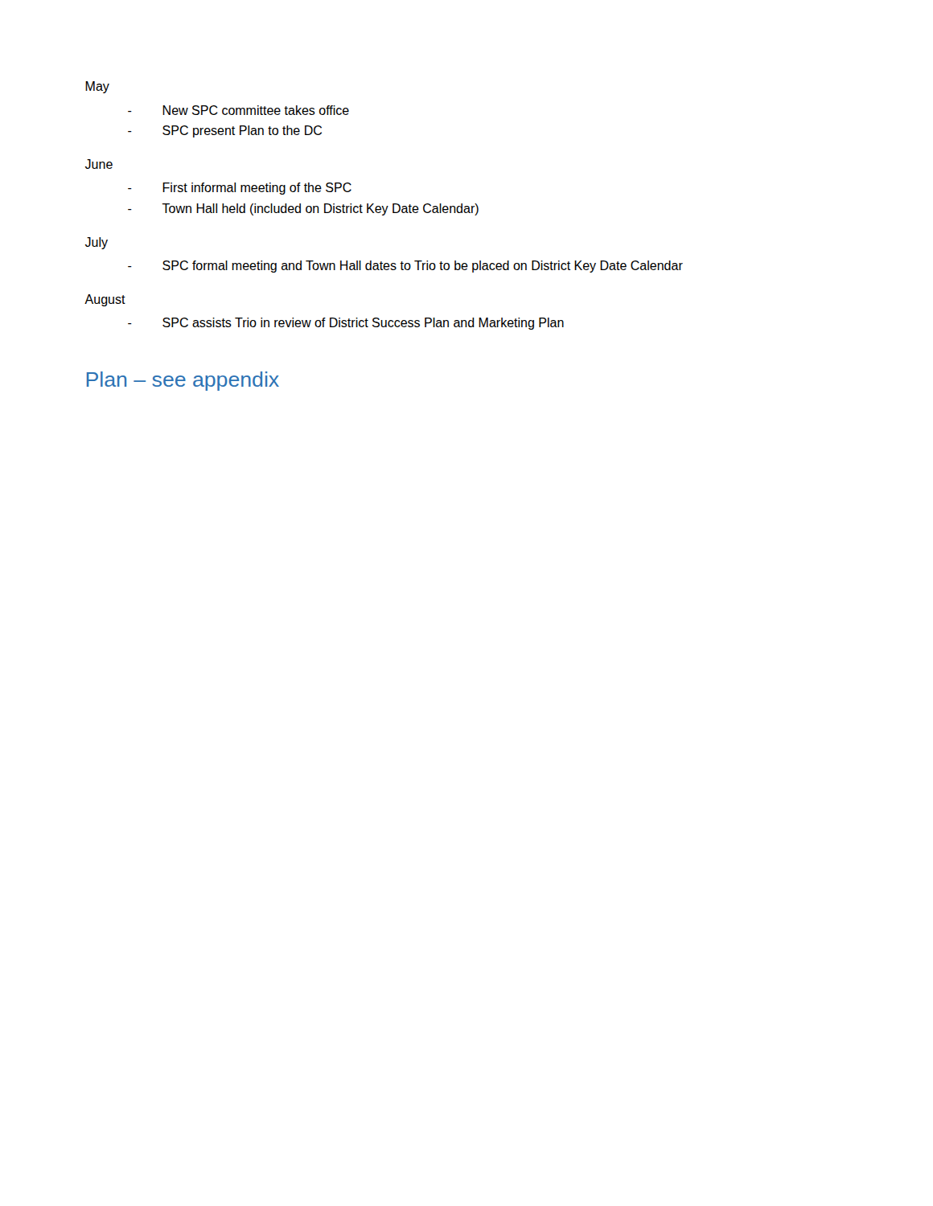May
New SPC committee takes office
SPC present Plan to the DC
June
First informal meeting of the SPC
Town Hall held (included on District Key Date Calendar)
July
SPC formal meeting and Town Hall dates to Trio to be placed on District Key Date Calendar
August
SPC assists Trio in review of District Success Plan and Marketing Plan
Plan – see appendix